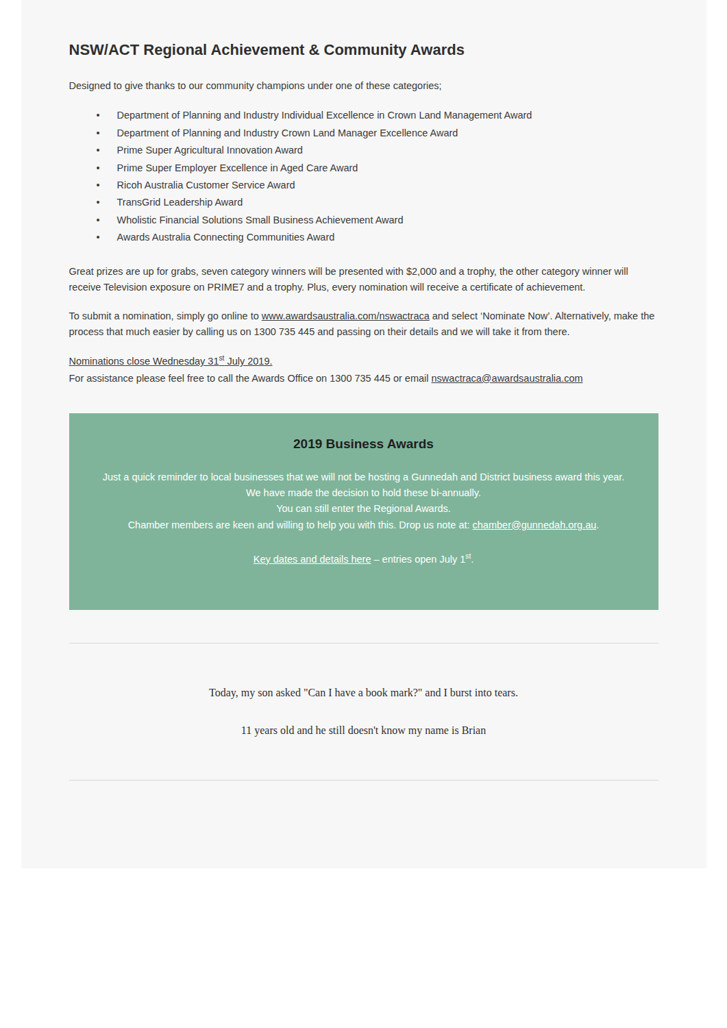NSW/ACT Regional Achievement & Community Awards
Designed to give thanks to our community champions under one of these categories;
Department of Planning and Industry Individual Excellence in Crown Land Management Award
Department of Planning and Industry Crown Land Manager Excellence Award
Prime Super Agricultural Innovation Award
Prime Super Employer Excellence in Aged Care Award
Ricoh Australia Customer Service Award
TransGrid Leadership Award
Wholistic Financial Solutions Small Business Achievement Award
Awards Australia Connecting Communities Award
Great prizes are up for grabs, seven category winners will be presented with $2,000 and a trophy, the other category winner will receive Television exposure on PRIME7 and a trophy. Plus, every nomination will receive a certificate of achievement.
To submit a nomination, simply go online to www.awardsaustralia.com/nswactraca and select ‘Nominate Now’. Alternatively, make the process that much easier by calling us on 1300 735 445 and passing on their details and we will take it from there.
Nominations close Wednesday 31st July 2019.
For assistance please feel free to call the Awards Office on 1300 735 445 or email nswactraca@awardsaustralia.com
2019 Business Awards
Just a quick reminder to local businesses that we will not be hosting a Gunnedah and District business award this year. We have made the decision to hold these bi-annually.
You can still enter the Regional Awards.
Chamber members are keen and willing to help you with this. Drop us note at: chamber@gunnedah.org.au.
Key dates and details here – entries open July 1st.
Today, my son asked "Can I have a book mark?" and I burst into tears.
11 years old and he still doesn't know my name is Brian